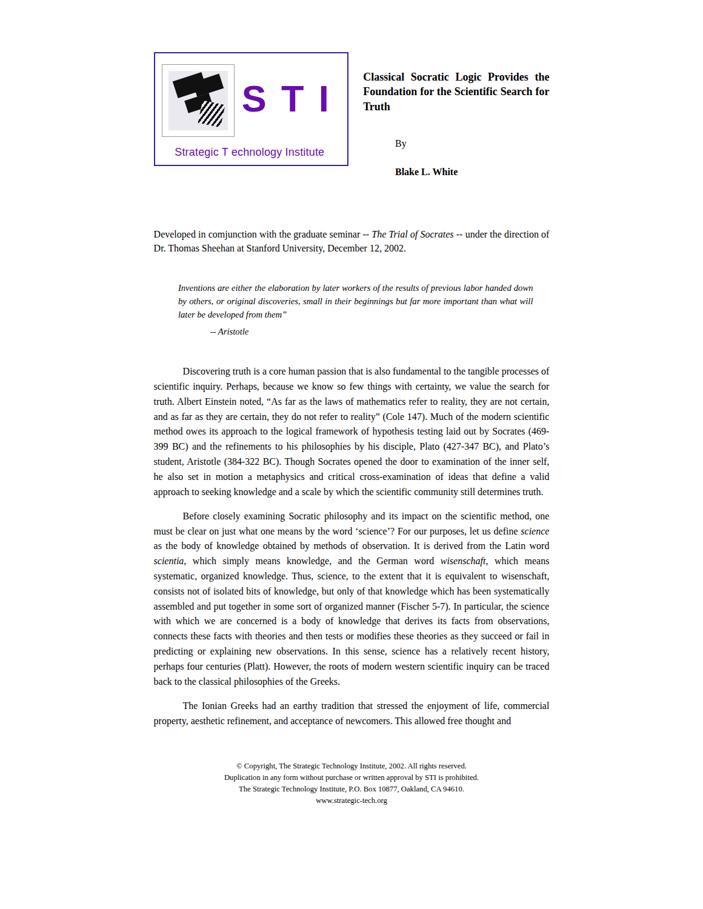S T I
Strategic T echnology Institute
Classical Socratic Logic Provides the Foundation for the Scientific Search for Truth
By
Blake L. White
Developed in comjunction with the graduate seminar -- The Trial of Socrates -- under the direction of Dr. Thomas Sheehan at Stanford University, December 12, 2002.
Inventions are either the elaboration by later workers of the results of previous labor handed down by others, or original discoveries, small in their beginnings but far more important than what will later be developed from them” -- Aristotle
Discovering truth is a core human passion that is also fundamental to the tangible processes of scientific inquiry. Perhaps, because we know so few things with certainty, we value the search for truth. Albert Einstein noted, “As far as the laws of mathematics refer to reality, they are not certain, and as far as they are certain, they do not refer to reality” (Cole 147). Much of the modern scientific method owes its approach to the logical framework of hypothesis testing laid out by Socrates (469-399 BC) and the refinements to his philosophies by his disciple, Plato (427-347 BC), and Plato’s student, Aristotle (384-322 BC). Though Socrates opened the door to examination of the inner self, he also set in motion a metaphysics and critical cross-examination of ideas that define a valid approach to seeking knowledge and a scale by which the scientific community still determines truth.
Before closely examining Socratic philosophy and its impact on the scientific method, one must be clear on just what one means by the word ‘science’? For our purposes, let us define science as the body of knowledge obtained by methods of observation. It is derived from the Latin word scientia, which simply means knowledge, and the German word wisenschaft, which means systematic, organized knowledge. Thus, science, to the extent that it is equivalent to wisenschaft, consists not of isolated bits of knowledge, but only of that knowledge which has been systematically assembled and put together in some sort of organized manner (Fischer 5-7). In particular, the science with which we are concerned is a body of knowledge that derives its facts from observations, connects these facts with theories and then tests or modifies these theories as they succeed or fail in predicting or explaining new observations. In this sense, science has a relatively recent history, perhaps four centuries (Platt). However, the roots of modern western scientific inquiry can be traced back to the classical philosophies of the Greeks.
The Ionian Greeks had an earthy tradition that stressed the enjoyment of life, commercial property, aesthetic refinement, and acceptance of newcomers. This allowed free thought and
© Copyright, The Strategic Technology Institute, 2002. All rights reserved.
Duplication in any form without purchase or written approval by STI is prohibited.
The Strategic Technology Institute, P.O. Box 10877, Oakland, CA 94610.
www.strategic-tech.org